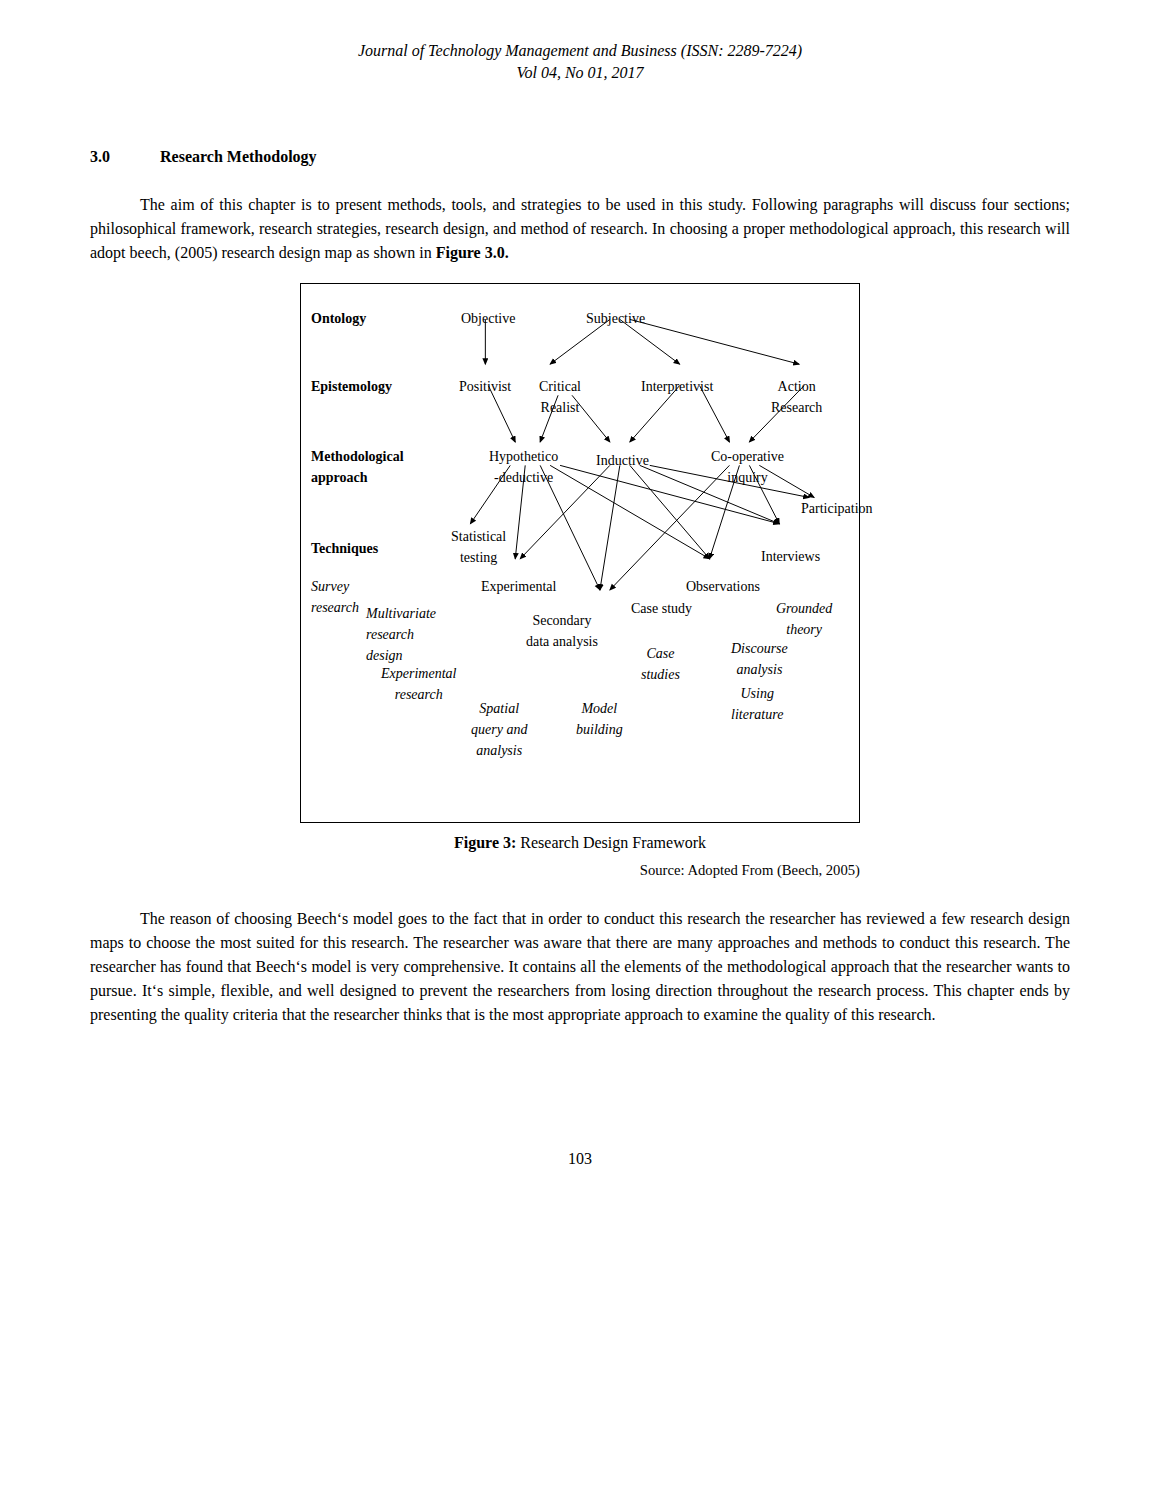Journal of Technology Management and Business (ISSN: 2289-7224)
Vol 04, No 01, 2017
3.0 Research Methodology
The aim of this chapter is to present methods, tools, and strategies to be used in this study. Following paragraphs will discuss four sections; philosophical framework, research strategies, research design, and method of research. In choosing a proper methodological approach, this research will adopt beech, (2005) research design map as shown in Figure 3.0.
Ontology
Epistemology
Methodological
approach
Techniques
Objective
Subjective
Positivist
Critical
Realist
Interpretivist
Action
Research
Hypothetico
-deductive
Inductive
Co-operative
inquiry
Participation
Statistical
testing
Interviews
Survey
research
Experimental
Observations
Multivariate
research
design
Secondary
data analysis
Case study
Grounded
theory
Case
studies
Discourse
analysis
Experimental
research
Using
literature
Spatial
query and
analysis
Model
building
Figure 3: Research Design Framework
Source: Adopted From (Beech, 2005)
The reason of choosing Beech‘s model goes to the fact that in order to conduct this research the researcher has reviewed a few research design maps to choose the most suited for this research. The researcher was aware that there are many approaches and methods to conduct this research. The researcher has found that Beech‘s model is very comprehensive. It contains all the elements of the methodological approach that the researcher wants to pursue. It‘s simple, flexible, and well designed to prevent the researchers from losing direction throughout the research process. This chapter ends by presenting the quality criteria that the researcher thinks that is the most appropriate approach to examine the quality of this research.
103